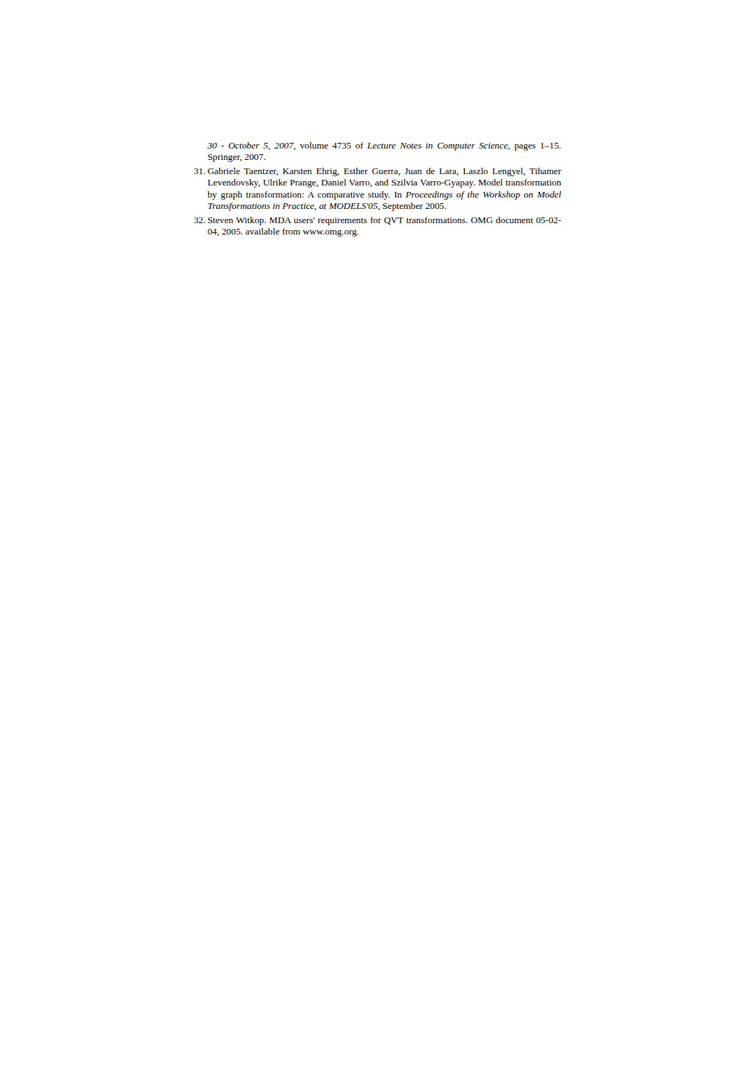30 - October 5, 2007, volume 4735 of Lecture Notes in Computer Science, pages 1–15. Springer, 2007.
31. Gabriele Taentzer, Karsten Ehrig, Esther Guerra, Juan de Lara, Laszlo Lengyel, Tihamer Levendovsky, Ulrike Prange, Daniel Varro, and Szilvia Varro-Gyapay. Model transformation by graph transformation: A comparative study. In Proceedings of the Workshop on Model Transformations in Practice, at MODELS'05, September 2005.
32. Steven Witkop. MDA users' requirements for QVT transformations. OMG document 05-02-04, 2005. available from www.omg.org.